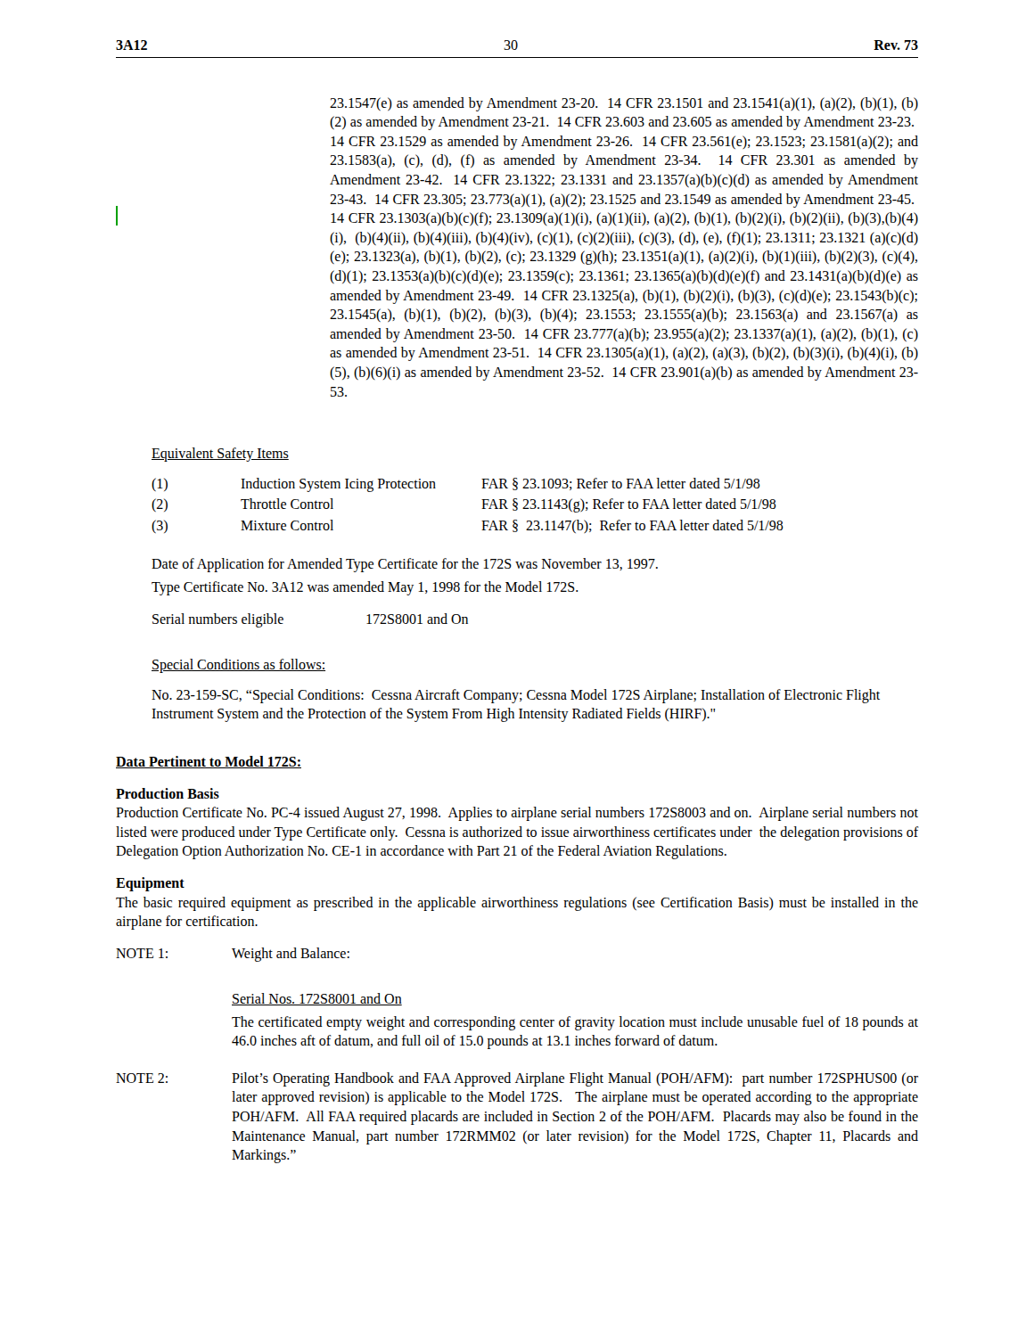3A12
30
Rev. 73
23.1547(e) as amended by Amendment 23-20. 14 CFR 23.1501 and 23.1541(a)(1), (a)(2), (b)(1), (b)(2) as amended by Amendment 23-21. 14 CFR 23.603 and 23.605 as amended by Amendment 23-23. 14 CFR 23.1529 as amended by Amendment 23-26. 14 CFR 23.561(e); 23.1523; 23.1581(a)(2); and 23.1583(a), (c), (d), (f) as amended by Amendment 23-34. 14 CFR 23.301 as amended by Amendment 23-42. 14 CFR 23.1322; 23.1331 and 23.1357(a)(b)(c)(d) as amended by Amendment 23-43. 14 CFR 23.305; 23.773(a)(1), (a)(2); 23.1525 and 23.1549 as amended by Amendment 23-45. 14 CFR 23.1303(a)(b)(c)(f); 23.1309(a)(1)(i), (a)(1)(ii), (a)(2), (b)(1), (b)(2)(i), (b)(2)(ii), (b)(3),(b)(4)(i), (b)(4)(ii), (b)(4)(iii), (b)(4)(iv), (c)(1), (c)(2)(iii), (c)(3), (d), (e), (f)(1); 23.1311; 23.1321 (a)(c)(d)(e); 23.1323(a), (b)(1), (b)(2), (c); 23.1329 (g)(h); 23.1351(a)(1), (a)(2)(i), (b)(1)(iii), (b)(2)(3), (c)(4), (d)(1); 23.1353(a)(b)(c)(d)(e); 23.1359(c); 23.1361; 23.1365(a)(b)(d)(e)(f) and 23.1431(a)(b)(d)(e) as amended by Amendment 23-49. 14 CFR 23.1325(a), (b)(1), (b)(2)(i), (b)(3), (c)(d)(e); 23.1543(b)(c); 23.1545(a), (b)(1), (b)(2), (b)(3), (b)(4); 23.1553; 23.1555(a)(b); 23.1563(a) and 23.1567(a) as amended by Amendment 23-50. 14 CFR 23.777(a)(b); 23.955(a)(2); 23.1337(a)(1), (a)(2), (b)(1), (c) as amended by Amendment 23-51. 14 CFR 23.1305(a)(1), (a)(2), (a)(3), (b)(2), (b)(3)(i), (b)(4)(i), (b)(5), (b)(6)(i) as amended by Amendment 23-52. 14 CFR 23.901(a)(b) as amended by Amendment 23-53.
Equivalent Safety Items
| (1) | Induction System Icing Protection | FAR § 23.1093; Refer to FAA letter dated 5/1/98 |
| (2) | Throttle Control | FAR § 23.1143(g); Refer to FAA letter dated 5/1/98 |
| (3) | Mixture Control | FAR § 23.1147(b); Refer to FAA letter dated 5/1/98 |
Date of Application for Amended Type Certificate for the 172S was November 13, 1997.
Type Certificate No. 3A12 was amended May 1, 1998 for the Model 172S.
Serial numbers eligible172S8001 and On
Special Conditions as follows:
No. 23-159-SC, “Special Conditions: Cessna Aircraft Company; Cessna Model 172S Airplane; Installation of Electronic Flight Instrument System and the Protection of the System From High Intensity Radiated Fields (HIRF)."
Data Pertinent to Model 172S:
Production Basis
Production Certificate No. PC-4 issued August 27, 1998. Applies to airplane serial numbers 172S8003 and on. Airplane serial numbers not listed were produced under Type Certificate only. Cessna is authorized to issue airworthiness certificates under the delegation provisions of Delegation Option Authorization No. CE-1 in accordance with Part 21 of the Federal Aviation Regulations.
Equipment
The basic required equipment as prescribed in the applicable airworthiness regulations (see Certification Basis) must be installed in the airplane for certification.
NOTE 1:
Weight and Balance:
Serial Nos. 172S8001 and On
The certificated empty weight and corresponding center of gravity location must include unusable fuel of 18 pounds at 46.0 inches aft of datum, and full oil of 15.0 pounds at 13.1 inches forward of datum.
NOTE 2:
Pilot’s Operating Handbook and FAA Approved Airplane Flight Manual (POH/AFM): part number 172SPHUS00 (or later approved revision) is applicable to the Model 172S. The airplane must be operated according to the appropriate POH/AFM. All FAA required placards are included in Section 2 of the POH/AFM. Placards may also be found in the Maintenance Manual, part number 172RMM02 (or later revision) for the Model 172S, Chapter 11, Placards and Markings.”